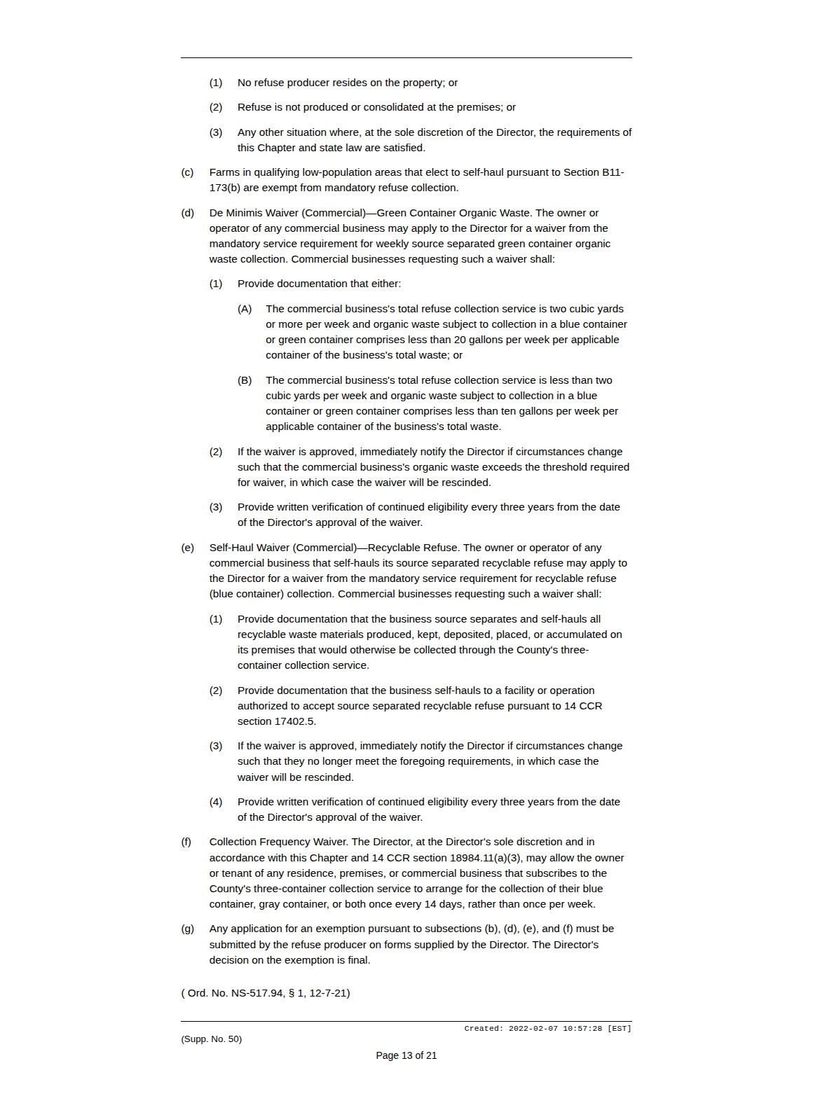(1)
No refuse producer resides on the property; or
(2)
Refuse is not produced or consolidated at the premises; or
(3)
Any other situation where, at the sole discretion of the Director, the requirements of this Chapter and state law are satisfied.
(c)
Farms in qualifying low-population areas that elect to self-haul pursuant to Section B11-173(b) are exempt from mandatory refuse collection.
(d)
De Minimis Waiver (Commercial)—Green Container Organic Waste. The owner or operator of any commercial business may apply to the Director for a waiver from the mandatory service requirement for weekly source separated green container organic waste collection. Commercial businesses requesting such a waiver shall:
(1)
Provide documentation that either:
(A)
The commercial business's total refuse collection service is two cubic yards or more per week and organic waste subject to collection in a blue container or green container comprises less than 20 gallons per week per applicable container of the business's total waste; or
(B)
The commercial business's total refuse collection service is less than two cubic yards per week and organic waste subject to collection in a blue container or green container comprises less than ten gallons per week per applicable container of the business's total waste.
(2)
If the waiver is approved, immediately notify the Director if circumstances change such that the commercial business's organic waste exceeds the threshold required for waiver, in which case the waiver will be rescinded.
(3)
Provide written verification of continued eligibility every three years from the date of the Director's approval of the waiver.
(e)
Self-Haul Waiver (Commercial)—Recyclable Refuse. The owner or operator of any commercial business that self-hauls its source separated recyclable refuse may apply to the Director for a waiver from the mandatory service requirement for recyclable refuse (blue container) collection. Commercial businesses requesting such a waiver shall:
(1)
Provide documentation that the business source separates and self-hauls all recyclable waste materials produced, kept, deposited, placed, or accumulated on its premises that would otherwise be collected through the County's three-container collection service.
(2)
Provide documentation that the business self-hauls to a facility or operation authorized to accept source separated recyclable refuse pursuant to 14 CCR section 17402.5.
(3)
If the waiver is approved, immediately notify the Director if circumstances change such that they no longer meet the foregoing requirements, in which case the waiver will be rescinded.
(4)
Provide written verification of continued eligibility every three years from the date of the Director's approval of the waiver.
(f)
Collection Frequency Waiver. The Director, at the Director's sole discretion and in accordance with this Chapter and 14 CCR section 18984.11(a)(3), may allow the owner or tenant of any residence, premises, or commercial business that subscribes to the County's three-container collection service to arrange for the collection of their blue container, gray container, or both once every 14 days, rather than once per week.
(g)
Any application for an exemption pursuant to subsections (b), (d), (e), and (f) must be submitted by the refuse producer on forms supplied by the Director. The Director's decision on the exemption is final.
( Ord. No. NS-517.94, § 1, 12-7-21)
Created: 2022-02-07 10:57:28 [EST]
(Supp. No. 50)
Page 13 of 21